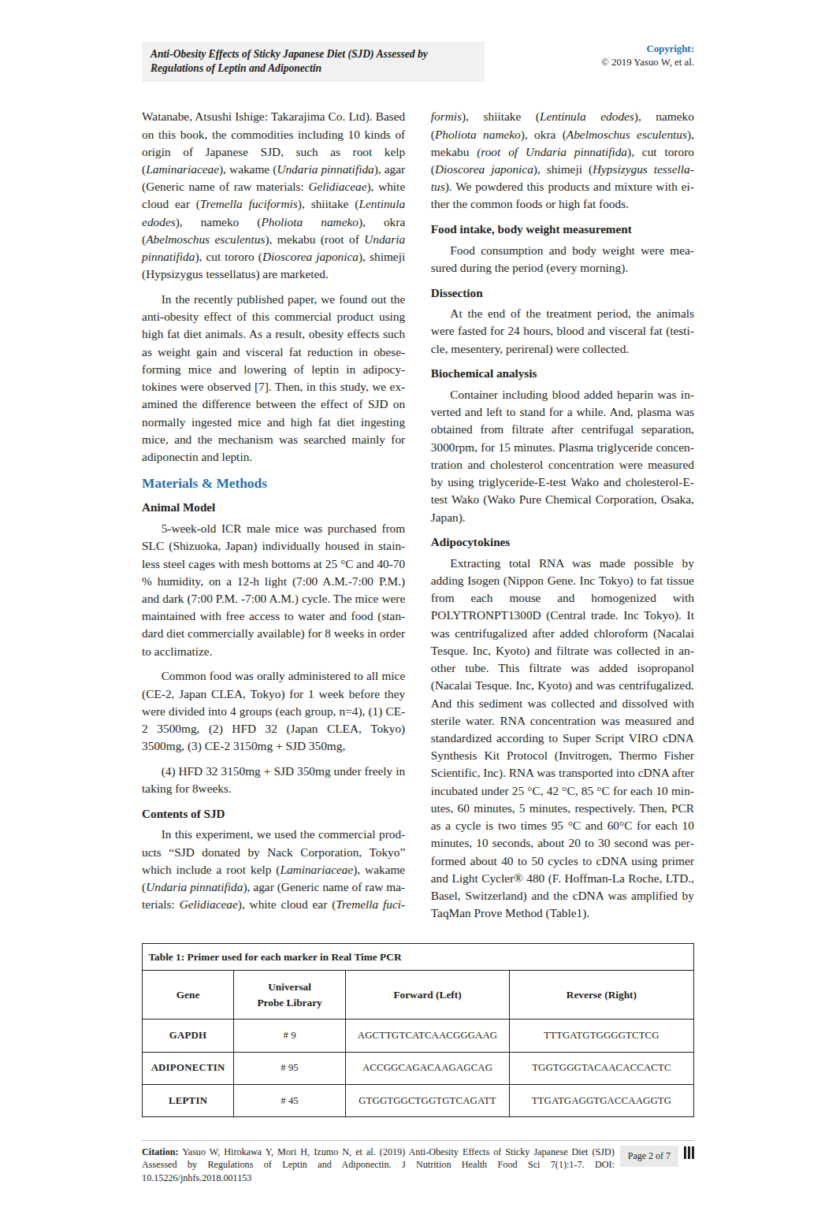Anti-Obesity Effects of Sticky Japanese Diet (SJD) Assessed by Regulations of Leptin and Adiponectin
Copyright:
© 2019 Yasuo W, et al.
Watanabe, Atsushi Ishige: Takarajima Co. Ltd). Based on this book, the commodities including 10 kinds of origin of Japanese SJD, such as root kelp (Laminariaceae), wakame (Undaria pinnatifida), agar (Generic name of raw materials: Gelidiaceae), white cloud ear (Tremella fuciformis), shiitake (Lentinula edodes), nameko (Pholiota nameko), okra (Abelmoschus esculentus), mekabu (root of Undaria pinnatifida), cut tororo (Dioscorea japonica), shimeji (Hypsizygus tessellatus) are marketed.
In the recently published paper, we found out the anti-obesity effect of this commercial product using high fat diet animals. As a result, obesity effects such as weight gain and visceral fat reduction in obese-forming mice and lowering of leptin in adipocytokines were observed [7]. Then, in this study, we examined the difference between the effect of SJD on normally ingested mice and high fat diet ingesting mice, and the mechanism was searched mainly for adiponectin and leptin.
Materials & Methods
Animal Model
5-week-old ICR male mice was purchased from SLC (Shizuoka, Japan) individually housed in stainless steel cages with mesh bottoms at 25 °C and 40-70 % humidity, on a 12-h light (7:00 A.M.-7:00 P.M.) and dark (7:00 P.M. -7:00 A.M.) cycle. The mice were maintained with free access to water and food (standard diet commercially available) for 8 weeks in order to acclimatize.
Common food was orally administered to all mice (CE-2, Japan CLEA, Tokyo) for 1 week before they were divided into 4 groups (each group, n=4), (1) CE-2 3500mg, (2) HFD 32 (Japan CLEA, Tokyo) 3500mg, (3) CE-2 3150mg + SJD 350mg,
(4) HFD 32 3150mg + SJD 350mg under freely in taking for 8weeks.
Contents of SJD
In this experiment, we used the commercial products “SJD donated by Nack Corporation, Tokyo” which include a root kelp (Laminariaceae), wakame (Undaria pinnatifida), agar (Generic name of raw materials: Gelidiaceae), white cloud ear (Tremella fuciformis), shiitake (Lentinula edodes), nameko (Pholiota nameko), okra (Abelmoschus esculentus), mekabu (root of Undaria pinnatifida), cut tororo (Dioscorea japonica), shimeji (Hypsizygus tessellatus). We powdered this products and mixture with either the common foods or high fat foods.
Food intake, body weight measurement
Food consumption and body weight were measured during the period (every morning).
Dissection
At the end of the treatment period, the animals were fasted for 24 hours, blood and visceral fat (testicle, mesentery, perirenal) were collected.
Biochemical analysis
Container including blood added heparin was inverted and left to stand for a while. And, plasma was obtained from filtrate after centrifugal separation, 3000rpm, for 15 minutes. Plasma triglyceride concentration and cholesterol concentration were measured by using triglyceride-E-test Wako and cholesterol-E-test Wako (Wako Pure Chemical Corporation, Osaka, Japan).
Adipocytokines
Extracting total RNA was made possible by adding Isogen (Nippon Gene. Inc Tokyo) to fat tissue from each mouse and homogenized with POLYTRONPT1300D (Central trade. Inc Tokyo). It was centrifugalized after added chloroform (Nacalai Tesque. Inc, Kyoto) and filtrate was collected in another tube. This filtrate was added isopropanol (Nacalai Tesque. Inc, Kyoto) and was centrifugalized. And this sediment was collected and dissolved with sterile water. RNA concentration was measured and standardized according to Super Script VIRO cDNA Synthesis Kit Protocol (Invitrogen, Thermo Fisher Scientific, Inc). RNA was transported into cDNA after incubated under 25 °C, 42 °C, 85 °C for each 10 minutes, 60 minutes, 5 minutes, respectively. Then, PCR as a cycle is two times 95 °C and 60°C for each 10 minutes, 10 seconds, about 20 to 30 second was performed about 40 to 50 cycles to cDNA using primer and Light Cycler® 480 (F. Hoffman-La Roche, LTD., Basel, Switzerland) and the cDNA was amplified by TaqMan Prove Method (Table1).
Table 1: Primer used for each marker in Real Time PCR
| Gene | Universal Probe Library | Forward (Left) | Reverse (Right) |
| --- | --- | --- | --- |
| GAPDH | # 9 | AGCTTGTCATCAACGGGAAG | TTTGATGTGGGGTCTCG |
| ADIPONECTIN | # 95 | ACCGGCAGACAAGAGCAG | TGGTGGGTACAACACCACTC |
| LEPTIN | # 45 | GTGGTGGCTGGTGTCAGATT | TTGATGAGGTGACCAAGGTG |
Citation: Yasuo W, Hirokawa Y, Mori H, Izumo N, et al. (2019) Anti-Obesity Effects of Sticky Japanese Diet (SJD) Assessed by Regulations of Leptin and Adiponectin. J Nutrition Health Food Sci 7(1):1-7. DOI: 10.15226/jnhfs.2018.001153
Page 2 of 7